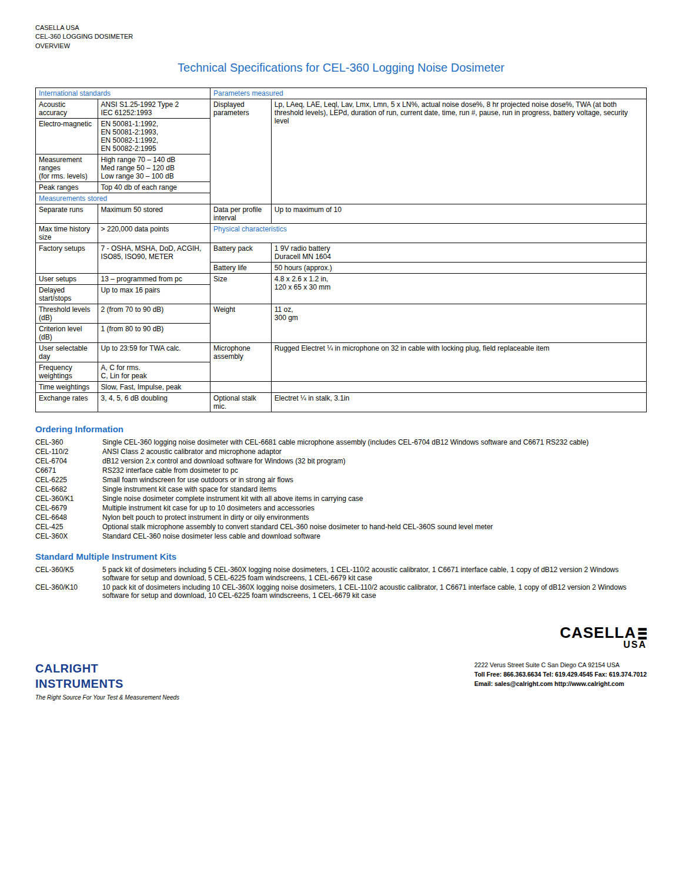CASELLA USA
CEL-360 LOGGING DOSIMETER
OVERVIEW
Technical Specifications for CEL-360 Logging Noise Dosimeter
| International standards | Parameters measured |
| Acoustic accuracy | ANSI S1.25-1992 Type 2 IEC 61252:1993 | Displayed parameters | Lp, LAeq, LAE, Leql, Lav, Lmx, Lmn, 5 x LN%, actual noise dose%, 8 hr projected noise dose%, TWA (at both threshold levels), LEPd, duration of run, current date, time, run #, pause, run in progress, battery voltage, security level |
| Electro-magnetic | EN 50081-1:1992, EN 50081-2:1993, EN 50082-1:1992, EN 50082-2:1995 |
| Measurement ranges (for rms. levels) | High range 70 – 140 dB Med range 50 – 120 dB Low range 30 – 100 dB |
| Peak ranges | Top 40 db of each range |
| Measurements stored |
| Separate runs | Maximum 50 stored | Data per profile interval | Up to maximum of 10 |
| Max time history size | > 220,000 data points | Physical characteristics |
| Factory setups | 7 - OSHA, MSHA, DoD, ACGIH, ISO85, ISO90, METER | Battery pack | 1 9V radio battery Duracell MN 1604 |
| Battery life | 50 hours (approx.) |
| User setups | 13 – programmed from pc | Size | 4.8 x 2.6 x 1.2 in, 120 x 65 x 30 mm |
| Delayed start/stops | Up to max 16 pairs |
| Threshold levels (dB) | 2 (from 70 to 90 dB) | Weight | 11 oz, 300 gm |
| Criterion level (dB) | 1 (from 80 to 90 dB) |
| User selectable day | Up to 23:59 for TWA calc. | Microphone assembly | Rugged Electret ¼ in microphone on 32 in cable with locking plug, field replaceable item |
| Frequency weightings | A, C for rms. C, Lin for peak |
| Time weightings | Slow, Fast, Impulse, peak | | |
| Exchange rates | 3, 4, 5, 6 dB doubling | Optional stalk mic. | Electret ¼ in stalk, 3.1in |
Ordering Information
| CEL-360 | Single CEL-360 logging noise dosimeter with CEL-6681 cable microphone assembly (includes CEL-6704 dB12 Windows software and C6671 RS232 cable) |
| CEL-110/2 | ANSI Class 2 acoustic calibrator and microphone adaptor |
| CEL-6704 | dB12 version 2.x control and download software for Windows (32 bit program) |
| C6671 | RS232 interface cable from dosimeter to pc |
| CEL-6225 | Small foam windscreen for use outdoors or in strong air flows |
| CEL-6682 | Single instrument kit case with space for standard items |
| CEL-360/K1 | Single noise dosimeter complete instrument kit with all above items in carrying case |
| CEL-6679 | Multiple instrument kit case for up to 10 dosimeters and accessories |
| CEL-6648 | Nylon belt pouch to protect instrument in dirty or oily environments |
| CEL-425 | Optional stalk microphone assembly to convert standard CEL-360 noise dosimeter to hand-held CEL-360S sound level meter |
| CEL-360X | Standard CEL-360 noise dosimeter less cable and download software |
Standard Multiple Instrument Kits
| CEL-360/K5 | 5 pack kit of dosimeters including 5 CEL-360X logging noise dosimeters, 1 CEL-110/2 acoustic calibrator, 1 C6671 interface cable, 1 copy of dB12 version 2 Windows software for setup and download, 5 CEL-6225 foam windscreens, 1 CEL-6679 kit case |
| CEL-360/K10 | 10 pack kit of dosimeters including 10 CEL-360X logging noise dosimeters, 1 CEL-110/2 acoustic calibrator, 1 C6671 interface cable, 1 copy of dB12 version 2 Windows software for setup and download, 10 CEL-6225 foam windscreens, 1 CEL-6679 kit case |
CASELLA━
━
━
USA
CALRIGHT
INSTRUMENTS
The Right Source For Your Test & Measurement Needs
2222 Verus Street Suite C San Diego CA 92154 USA
Toll Free: 866.363.6634 Tel: 619.429.4545 Fax: 619.374.7012
Email: sales@calright.com http://www.calright.com